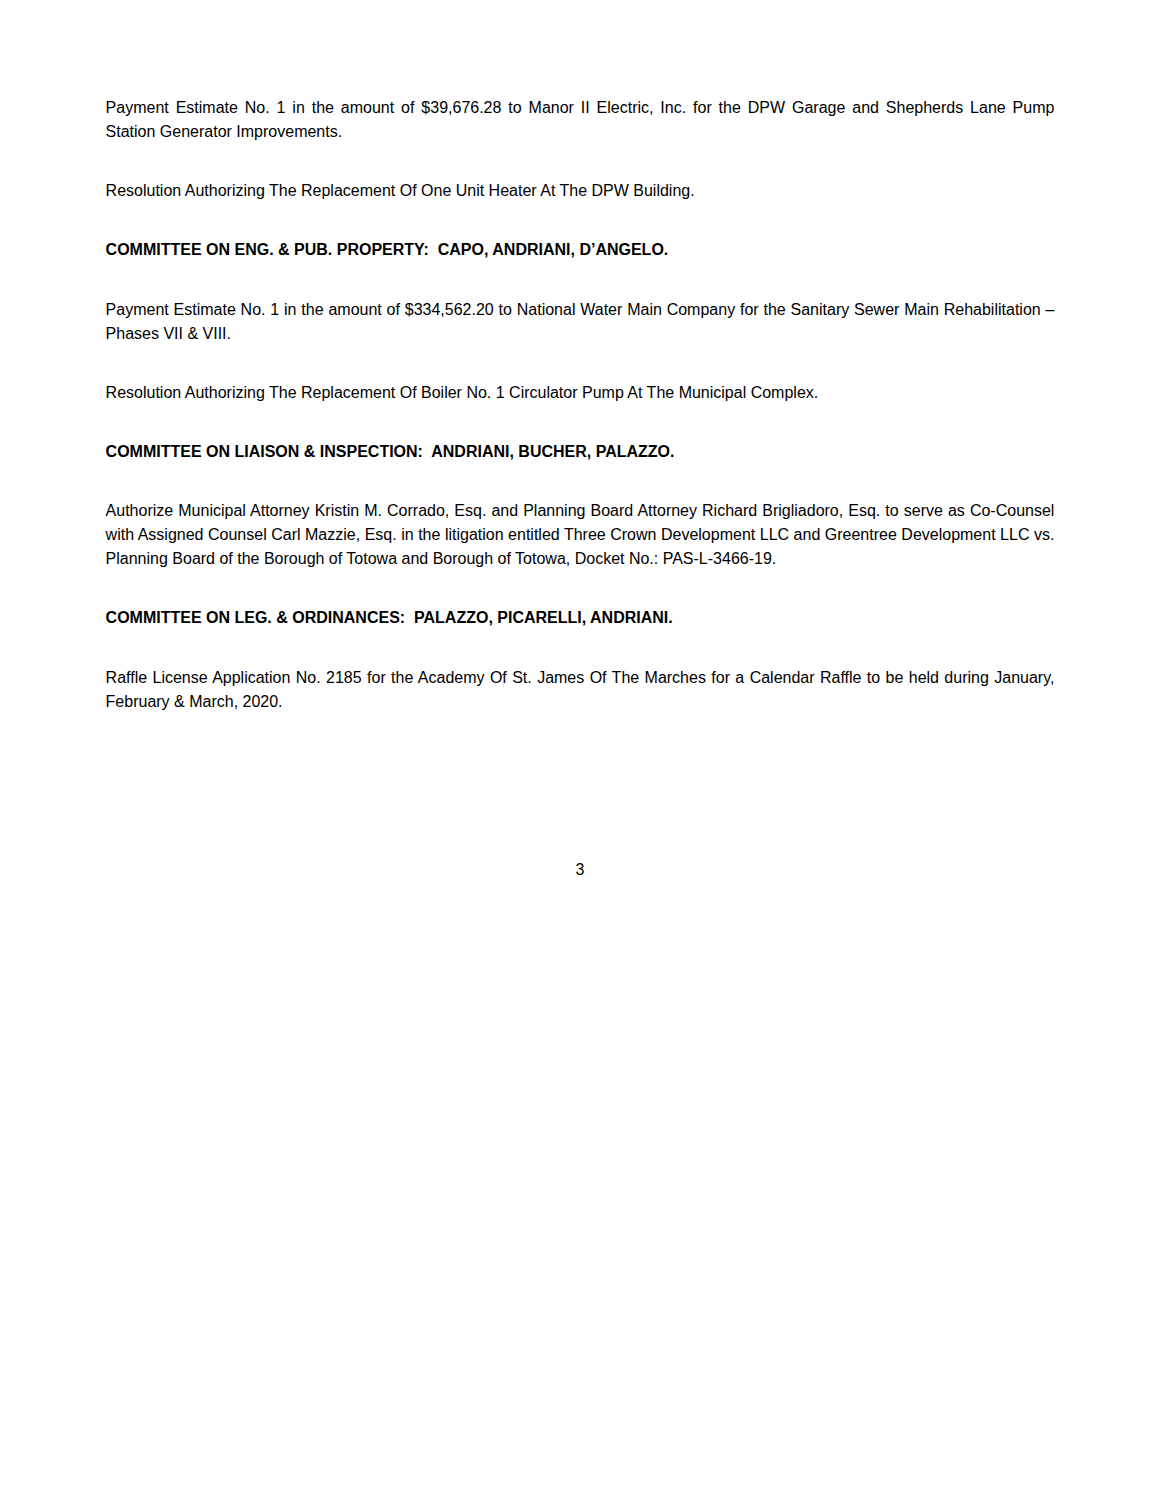Payment Estimate No. 1 in the amount of $39,676.28 to Manor II Electric, Inc. for the DPW Garage and Shepherds Lane Pump Station Generator Improvements.
Resolution Authorizing The Replacement Of One Unit Heater At The DPW Building.
COMMITTEE ON ENG. & PUB. PROPERTY: CAPO, ANDRIANI, D’ANGELO.
Payment Estimate No. 1 in the amount of $334,562.20 to National Water Main Company for the Sanitary Sewer Main Rehabilitation – Phases VII & VIII.
Resolution Authorizing The Replacement Of Boiler No. 1 Circulator Pump At The Municipal Complex.
COMMITTEE ON LIAISON & INSPECTION: ANDRIANI, BUCHER, PALAZZO.
Authorize Municipal Attorney Kristin M. Corrado, Esq. and Planning Board Attorney Richard Brigliadoro, Esq. to serve as Co-Counsel with Assigned Counsel Carl Mazzie, Esq. in the litigation entitled Three Crown Development LLC and Greentree Development LLC vs. Planning Board of the Borough of Totowa and Borough of Totowa, Docket No.: PAS-L-3466-19.
COMMITTEE ON LEG. & ORDINANCES: PALAZZO, PICARELLI, ANDRIANI.
Raffle License Application No. 2185 for the Academy Of St. James Of The Marches for a Calendar Raffle to be held during January, February & March, 2020.
3